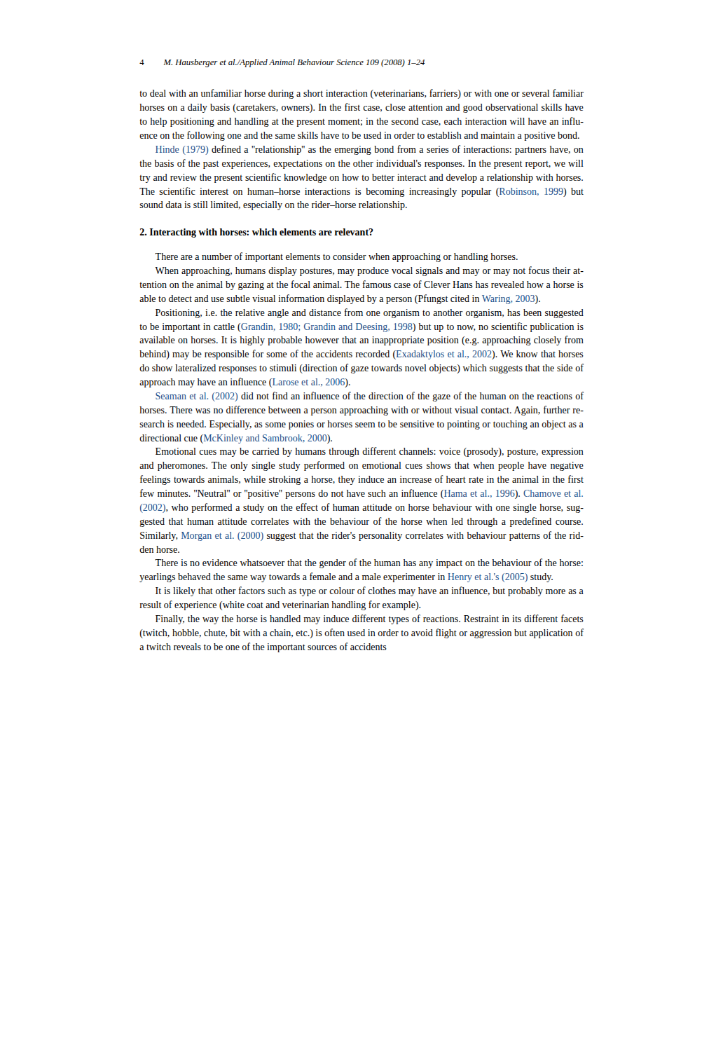4 M. Hausberger et al./Applied Animal Behaviour Science 109 (2008) 1–24
to deal with an unfamiliar horse during a short interaction (veterinarians, farriers) or with one or several familiar horses on a daily basis (caretakers, owners). In the first case, close attention and good observational skills have to help positioning and handling at the present moment; in the second case, each interaction will have an influence on the following one and the same skills have to be used in order to establish and maintain a positive bond.
Hinde (1979) defined a ''relationship'' as the emerging bond from a series of interactions: partners have, on the basis of the past experiences, expectations on the other individual's responses. In the present report, we will try and review the present scientific knowledge on how to better interact and develop a relationship with horses. The scientific interest on human–horse interactions is becoming increasingly popular (Robinson, 1999) but sound data is still limited, especially on the rider–horse relationship.
2. Interacting with horses: which elements are relevant?
There are a number of important elements to consider when approaching or handling horses.
When approaching, humans display postures, may produce vocal signals and may or may not focus their attention on the animal by gazing at the focal animal. The famous case of Clever Hans has revealed how a horse is able to detect and use subtle visual information displayed by a person (Pfungst cited in Waring, 2003).
Positioning, i.e. the relative angle and distance from one organism to another organism, has been suggested to be important in cattle (Grandin, 1980; Grandin and Deesing, 1998) but up to now, no scientific publication is available on horses. It is highly probable however that an inappropriate position (e.g. approaching closely from behind) may be responsible for some of the accidents recorded (Exadaktylos et al., 2002). We know that horses do show lateralized responses to stimuli (direction of gaze towards novel objects) which suggests that the side of approach may have an influence (Larose et al., 2006).
Seaman et al. (2002) did not find an influence of the direction of the gaze of the human on the reactions of horses. There was no difference between a person approaching with or without visual contact. Again, further research is needed. Especially, as some ponies or horses seem to be sensitive to pointing or touching an object as a directional cue (McKinley and Sambrook, 2000).
Emotional cues may be carried by humans through different channels: voice (prosody), posture, expression and pheromones. The only single study performed on emotional cues shows that when people have negative feelings towards animals, while stroking a horse, they induce an increase of heart rate in the animal in the first few minutes. ''Neutral'' or ''positive'' persons do not have such an influence (Hama et al., 1996). Chamove et al. (2002), who performed a study on the effect of human attitude on horse behaviour with one single horse, suggested that human attitude correlates with the behaviour of the horse when led through a predefined course. Similarly, Morgan et al. (2000) suggest that the rider's personality correlates with behaviour patterns of the ridden horse.
There is no evidence whatsoever that the gender of the human has any impact on the behaviour of the horse: yearlings behaved the same way towards a female and a male experimenter in Henry et al.'s (2005) study.
It is likely that other factors such as type or colour of clothes may have an influence, but probably more as a result of experience (white coat and veterinarian handling for example).
Finally, the way the horse is handled may induce different types of reactions. Restraint in its different facets (twitch, hobble, chute, bit with a chain, etc.) is often used in order to avoid flight or aggression but application of a twitch reveals to be one of the important sources of accidents